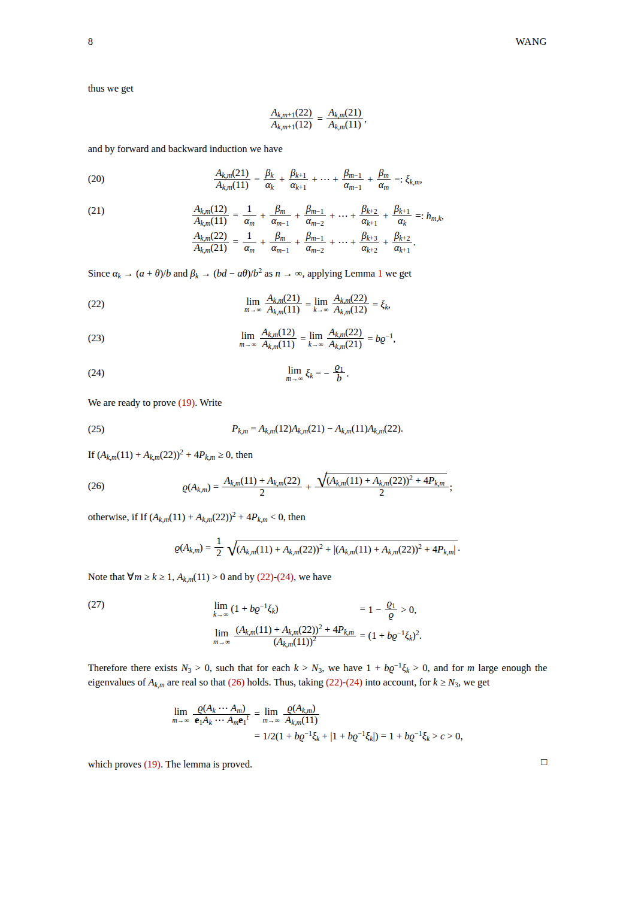8 WANG
thus we get
Ak,m+1(22) Ak,m+1(12) = Ak,m(21) Ak,m(11),
and by forward and backward induction we have
(20) Ak,m(21) Ak,m(11) = βk αk + βk+1 αk+1 + ⋯ + βm−1 αm−1 + βm αm =: ξk,m,
(21)
Ak,m(12) Ak,m(11) = 1 αm + βm αm−1 + βm−1 αm−2 + ⋯ + βk+2 αk+1 + βk+1 αk =: hm,k,
Ak,m(22) Ak,m(21) = 1 αm + βm αm−1 + βm−1 αm−2 + ⋯ + βk+3 αk+2 + βk+2 αk+1.
Since αk → (a + θ)/b and βk → (bd − aθ)/b2 as n → ∞, applying Lemma 1 we get
(22) lim m→∞ Ak,m(21) Ak,m(11) = lim k→∞ Ak,m(22) Ak,m(12) = ξk,
(23) lim m→∞ Ak,m(12) Ak,m(11) = lim k→∞ Ak,m(22) Ak,m(21) = bϱ−1,
(24) lim m→∞ ξk = − ϱ1 b.
We are ready to prove (19). Write
(25) Pk,m = Ak,m(12)Ak,m(21) − Ak,m(11)Ak,m(22).
If (Ak,m(11) + Ak,m(22))2 + 4Pk,m ≥ 0, then
(26) ϱ(Ak,m) = Ak,m(11) + Ak,m(22) 2 + √(Ak,m(11) + Ak,m(22))2 + 4Pk,m 2 ;
otherwise, if If (Ak,m(11) + Ak,m(22))2 + 4Pk,m < 0, then
ϱ(Ak,m) = 12 √(Ak,m(11) + Ak,m(22))2 + |(Ak,m(11) + Ak,m(22))2 + 4Pk,m|.
Note that ∀m ≥ k ≥ 1, Ak,m(11) > 0 and by (22)-(24), we have
(27)
lim k→∞ (1 + bϱ−1ξk) = 1 − ϱ1 ϱ > 0,
lim m→∞ (Ak,m(11) + Ak,m(22))2 + 4Pk,m(Ak,m(11))2 = (1 + bϱ−1ξk)2.
Therefore there exists N3 > 0, such that for each k > N3, we have 1 + bϱ−1ξk > 0, and for m large enough the eigenvalues of Ak,m are real so that (26) holds. Thus, taking (22)-(24) into account, for k ≥ N3, we get
lim m→∞ ϱ(Ak ⋯ Am) e1Ak ⋯ Ame1t = lim m→∞ ϱ(Ak,m) Ak,m(11)
= 1/2(1 + bϱ−1ξk + |1 + bϱ−1ξk|) = 1 + bϱ−1ξk > c > 0,
which proves (19). The lemma is proved. □